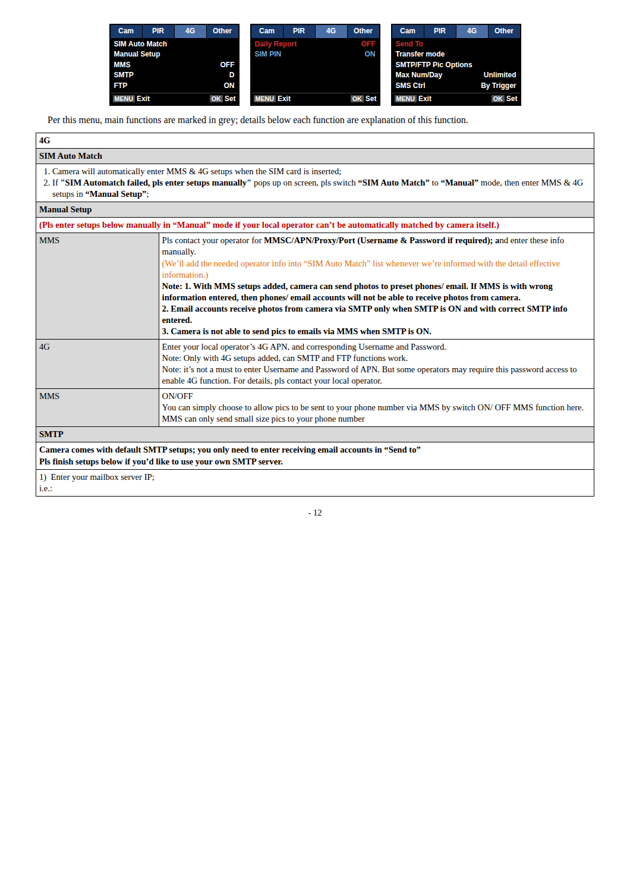Cam PIR 4G Other
SIM Auto Match
Manual Setup
MMS OFF
SMTP D
FTP ON
MENUExit OKSet
Cam PIR 4G Other
Daily Report OFF
SIM PIN ON
MENUExit OKSet
Cam PIR 4G Other
Send To
Transfer mode
SMTP/FTP Pic Options
Max Num/Day Unlimited
SMS Ctrl By Trigger
MENUExit OKSet
Per this menu, main functions are marked in grey; details below each function are explanation of this function.
| 4G |
| SIM Auto Match |
| Camera will automatically enter MMS & 4G setups when the SIM card is inserted; If "SIM Automatch failed, pls enter setups manually" pops up on screen, pls switch “SIM Auto Match” to “Manual” mode, then enter MMS & 4G setups in “Manual Setup” ; |
| Manual Setup |
| (Pls enter setups below manually in “Manual” mode if your local operator can’t be automatically matched by camera itself.) |
| MMS | Pls contact your operator for MMSC/APN/Proxy/Port (Username & Password if required); a nd enter these info manually. (We’ll add the needed operator info into “SIM Auto Match” list whenever we’re informed with the detail effective information.) Note: 1. With MMS setups added, camera can send photos to preset phones/ email. If MMS is with wrong information entered, then phones/ email accounts will not be able to receive photos from camera. 2. Email accounts receive photos from camera via SMTP only when SMTP is ON and with correct SMTP info entered. 3. Camera is not able to send pics to emails via MMS when SMTP is ON. |
| 4G | Enter your local operator’s 4G APN, and corresponding Username and Password. Note: Only with 4G setups added, can SMTP and FTP functions work. Note: it’s not a must to enter Username and Password of APN. But some operators may require this password access to enable 4G function. For details, pls contact your local operator. |
| MMS | ON/OFF You can simply choose to allow pics to be sent to your phone number via MMS by switch ON/ OFF MMS function here. MMS can only send small size pics to your phone number |
| SMTP |
| Camera comes with default SMTP setups; you only need to enter receiving email accounts in “Send to” Pls finish setups below if you’d like to use your own SMTP server. |
| 1) Enter your mailbox server IP; i.e.: |
- 12